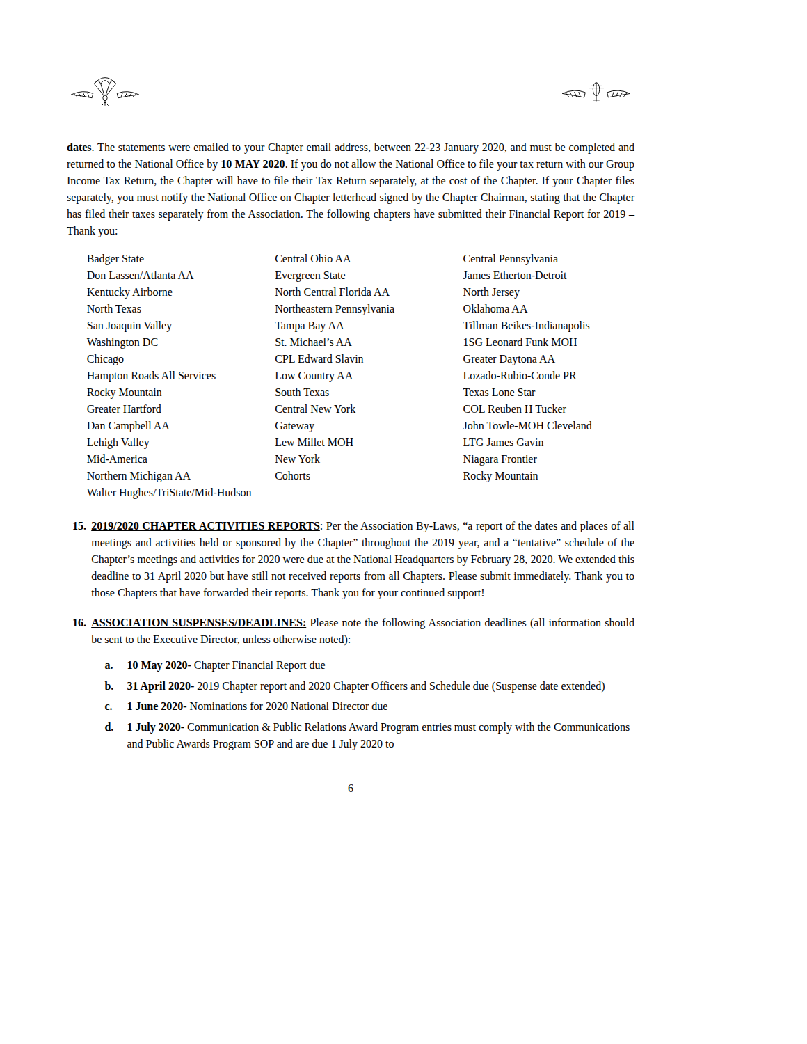dates. The statements were emailed to your Chapter email address, between 22-23 January 2020, and must be completed and returned to the National Office by 10 MAY 2020. If you do not allow the National Office to file your tax return with our Group Income Tax Return, the Chapter will have to file their Tax Return separately, at the cost of the Chapter. If your Chapter files separately, you must notify the National Office on Chapter letterhead signed by the Chapter Chairman, stating that the Chapter has filed their taxes separately from the Association. The following chapters have submitted their Financial Report for 2019 – Thank you:
Badger State
Central Ohio AA
Central Pennsylvania
Don Lassen/Atlanta AA
Evergreen State
James Etherton-Detroit
Kentucky Airborne
North Central Florida AA
North Jersey
North Texas
Northeastern Pennsylvania
Oklahoma AA
San Joaquin Valley
Tampa Bay AA
Tillman Beikes-Indianapolis
Washington DC
St. Michael’s AA
1SG Leonard Funk MOH
Chicago
CPL Edward Slavin
Greater Daytona AA
Hampton Roads All Services
Low Country AA
Lozado-Rubio-Conde PR
Rocky Mountain
South Texas
Texas Lone Star
Greater Hartford
Central New York
COL Reuben H Tucker
Dan Campbell AA
Gateway
John Towle-MOH Cleveland
Lehigh Valley
Lew Millet MOH
LTG James Gavin
Mid-America
New York
Niagara Frontier
Northern Michigan AA
Cohorts
Rocky Mountain
Walter Hughes/TriState/Mid-Hudson
2019/2020 CHAPTER ACTIVITIES REPORTS: Per the Association By-Laws, “a report of the dates and places of all meetings and activities held or sponsored by the Chapter” throughout the 2019 year, and a “tentative” schedule of the Chapter’s meetings and activities for 2020 were due at the National Headquarters by February 28, 2020. We extended this deadline to 31 April 2020 but have still not received reports from all Chapters. Please submit immediately. Thank you to those Chapters that have forwarded their reports. Thank you for your continued support!
ASSOCIATION SUSPENSES/DEADLINES: Please note the following Association deadlines (all information should be sent to the Executive Director, unless otherwise noted):
10 May 2020- Chapter Financial Report due
31 April 2020- 2019 Chapter report and 2020 Chapter Officers and Schedule due (Suspense date extended)
1 June 2020- Nominations for 2020 National Director due
1 July 2020- Communication & Public Relations Award Program entries must comply with the Communications and Public Awards Program SOP and are due 1 July 2020 to
6